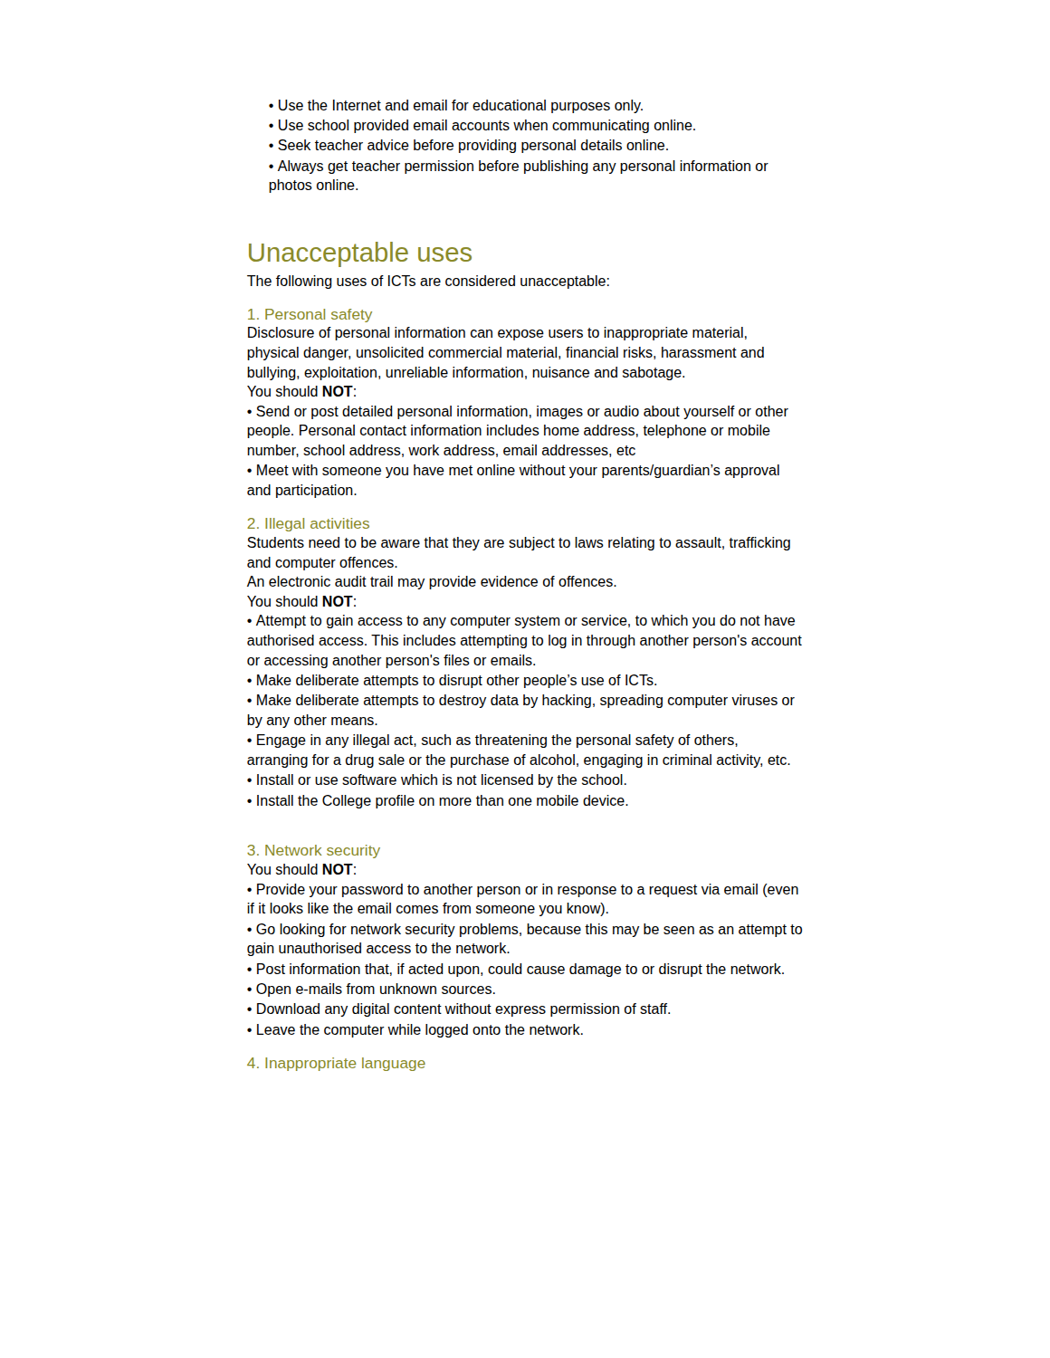Use the Internet and email for educational purposes only.
Use school provided email accounts when communicating online.
Seek teacher advice before providing personal details online.
Always get teacher permission before publishing any personal information or photos online.
Unacceptable uses
The following uses of ICTs are considered unacceptable:
1. Personal safety
Disclosure of personal information can expose users to inappropriate material, physical danger, unsolicited commercial material, financial risks, harassment and bullying, exploitation, unreliable information, nuisance and sabotage.
You should NOT:
Send or post detailed personal information, images or audio about yourself or other people. Personal contact information includes home address, telephone or mobile number, school address, work address, email addresses, etc
Meet with someone you have met online without your parents/guardian’s approval and participation.
2. Illegal activities
Students need to be aware that they are subject to laws relating to assault, trafficking and computer offences.
An electronic audit trail may provide evidence of offences.
You should NOT:
Attempt to gain access to any computer system or service, to which you do not have authorised access. This includes attempting to log in through another person's account or accessing another person's files or emails.
Make deliberate attempts to disrupt other people’s use of ICTs.
Make deliberate attempts to destroy data by hacking, spreading computer viruses or by any other means.
Engage in any illegal act, such as threatening the personal safety of others, arranging for a drug sale or the purchase of alcohol, engaging in criminal activity, etc.
Install or use software which is not licensed by the school.
Install the College profile on more than one mobile device.
3. Network security
You should NOT:
Provide your password to another person or in response to a request via email (even if it looks like the email comes from someone you know).
Go looking for network security problems, because this may be seen as an attempt to gain unauthorised access to the network.
Post information that, if acted upon, could cause damage to or disrupt the network.
Open e-mails from unknown sources.
Download any digital content without express permission of staff.
Leave the computer while logged onto the network.
4. Inappropriate language